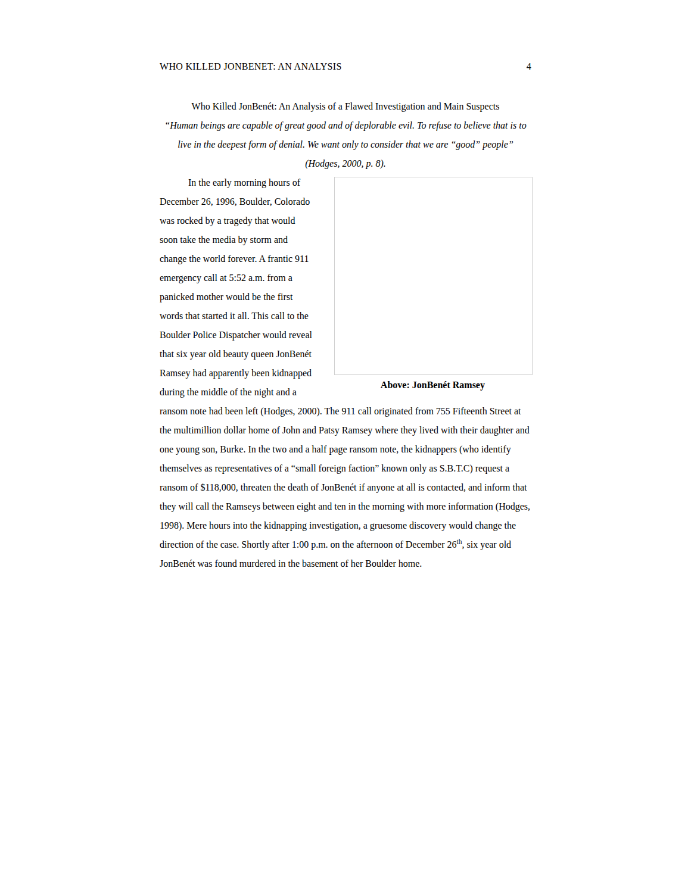Who Killed Jonbenet: An Analysis 4
Who Killed JonBenét: An Analysis of a Flawed Investigation and Main Suspects
“Human beings are capable of great good and of deplorable evil. To refuse to believe that is to live in the deepest form of denial. We want only to consider that we are “good” people”
(Hodges, 2000, p. 8).
Above: JonBenét Ramsey
In the early morning hours of December 26, 1996, Boulder, Colorado was rocked by a tragedy that would soon take the media by storm and change the world forever. A frantic 911 emergency call at 5:52 a.m. from a panicked mother would be the first words that started it all. This call to the Boulder Police Dispatcher would reveal that six year old beauty queen JonBenét Ramsey had apparently been kidnapped during the middle of the night and a ransom note had been left (Hodges, 2000). The 911 call originated from 755 Fifteenth Street at the multimillion dollar home of John and Patsy Ramsey where they lived with their daughter and one young son, Burke. In the two and a half page ransom note, the kidnappers (who identify themselves as representatives of a “small foreign faction” known only as S.B.T.C) request a ransom of $118,000, threaten the death of JonBenét if anyone at all is contacted, and inform that they will call the Ramseys between eight and ten in the morning with more information (Hodges, 1998). Mere hours into the kidnapping investigation, a gruesome discovery would change the direction of the case. Shortly after 1:00 p.m. on the afternoon of December 26th, six year old JonBenét was found murdered in the basement of her Boulder home.